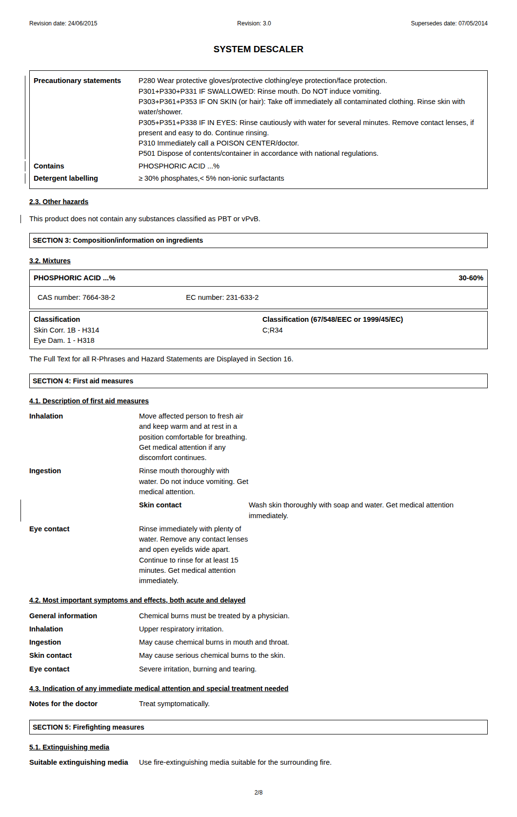Revision date: 24/06/2015 Revision: 3.0 Supersedes date: 07/05/2014
SYSTEM DESCALER
| Precautionary statements | P280 Wear protective gloves/protective clothing/eye protection/face protection. P301+P330+P331 IF SWALLOWED: Rinse mouth. Do NOT induce vomiting. P303+P361+P353 IF ON SKIN (or hair): Take off immediately all contaminated clothing. Rinse skin with water/shower. P305+P351+P338 IF IN EYES: Rinse cautiously with water for several minutes. Remove contact lenses, if present and easy to do. Continue rinsing. P310 Immediately call a POISON CENTER/doctor. P501 Dispose of contents/container in accordance with national regulations. |
| Contains | PHOSPHORIC ACID ...% |
| Detergent labelling | ≥ 30% phosphates,< 5% non-ionic surfactants |
2.3. Other hazards
This product does not contain any substances classified as PBT or vPvB.
SECTION 3: Composition/information on ingredients
3.2. Mixtures
| PHOSPHORIC ACID ...% | 30-60% |
| / CAS number: 7664-38-2 / EC number: 231-633-2 / |
| Classification Skin Corr. 1B - H314 Eye Dam. 1 - H318 | Classification (67/548/EEC or 1999/45/EC) C;R34 |
The Full Text for all R-Phrases and Hazard Statements are Displayed in Section 16.
SECTION 4: First aid measures
4.1. Description of first aid measures
| Inhalation | Move affected person to fresh air and keep warm and at rest in a position comfortable for breathing. Get medical attention if any discomfort continues. |
| Ingestion | Rinse mouth thoroughly with water. Do not induce vomiting. Get medical attention. |
| Skin contact | Wash skin thoroughly with soap and water. Get medical attention immediately. |
| Eye contact | Rinse immediately with plenty of water. Remove any contact lenses and open eyelids wide apart. Continue to rinse for at least 15 minutes. Get medical attention immediately. |
4.2. Most important symptoms and effects, both acute and delayed
| General information | Chemical burns must be treated by a physician. |
| Inhalation | Upper respiratory irritation. |
| Ingestion | May cause chemical burns in mouth and throat. |
| Skin contact | May cause serious chemical burns to the skin. |
| Eye contact | Severe irritation, burning and tearing. |
4.3. Indication of any immediate medical attention and special treatment needed
| Notes for the doctor | Treat symptomatically. |
SECTION 5: Firefighting measures
5.1. Extinguishing media
| Suitable extinguishing media | Use fire-extinguishing media suitable for the surrounding fire. |
2/8